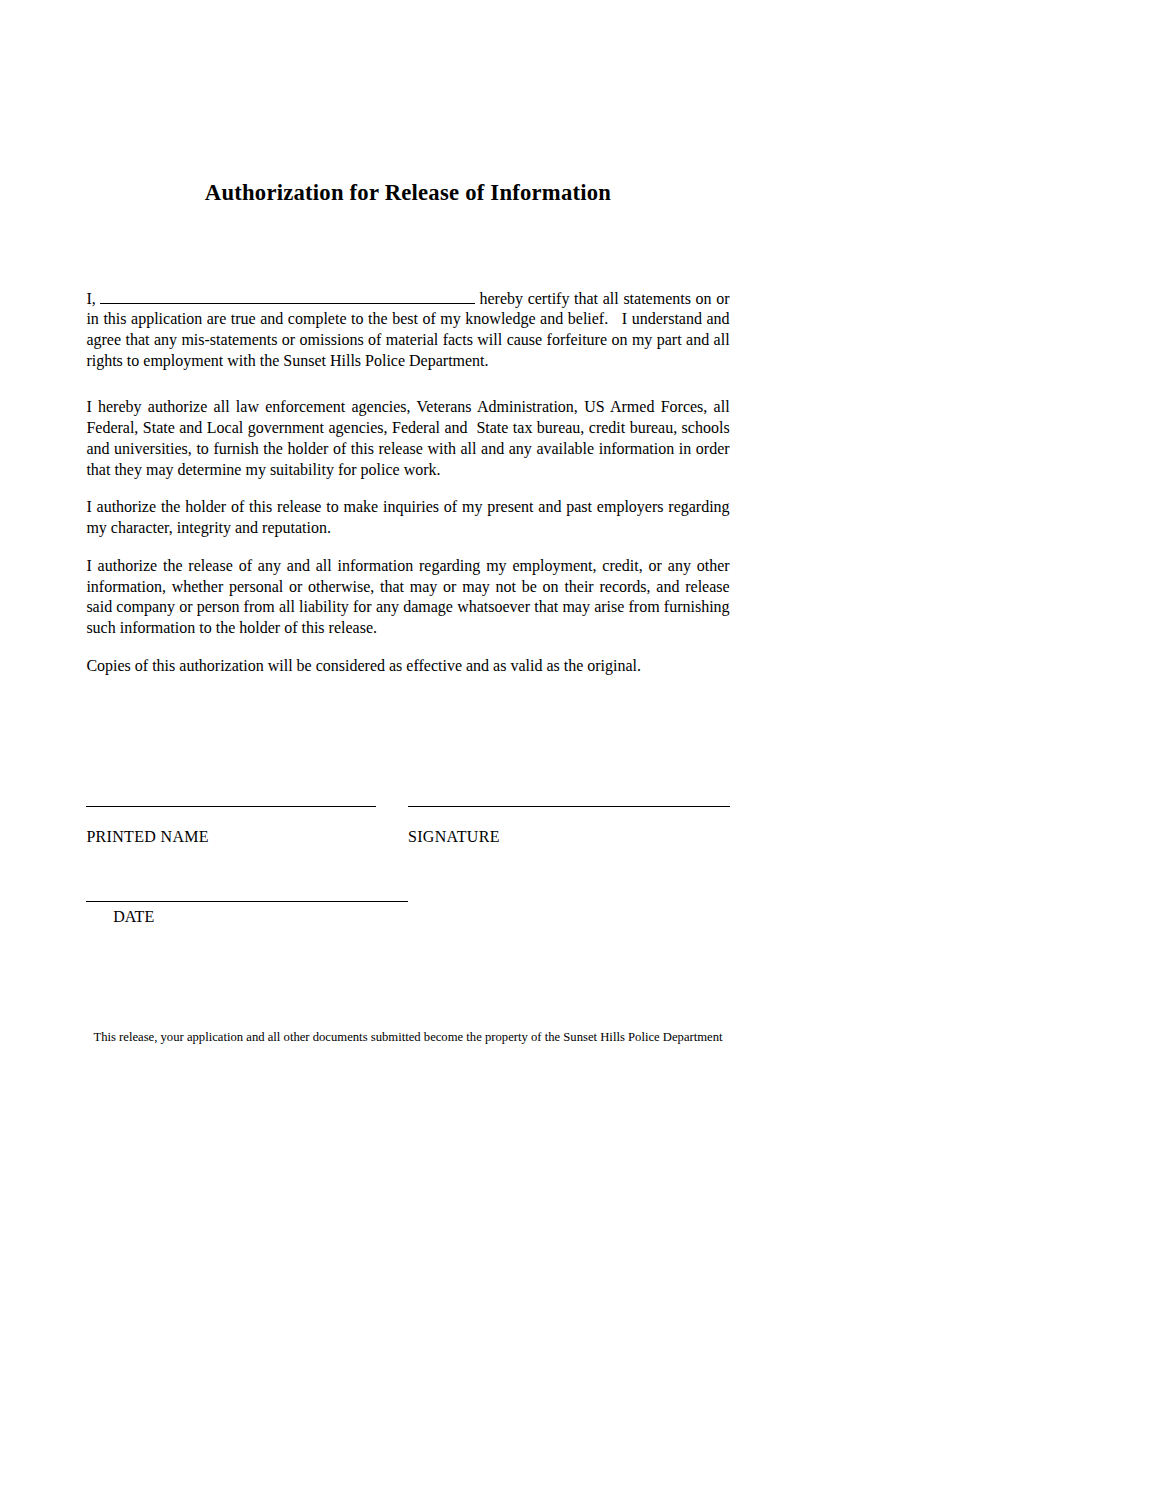Authorization for Release of Information
I, hereby certify that all statements on or in this application are true and complete to the best of my knowledge and belief. I understand and agree that any mis-statements or omissions of material facts will cause forfeiture on my part and all rights to employment with the Sunset Hills Police Department.
I hereby authorize all law enforcement agencies, Veterans Administration, US Armed Forces, all Federal, State and Local government agencies, Federal and State tax bureau, credit bureau, schools and universities, to furnish the holder of this release with all and any available information in order that they may determine my suitability for police work.
I authorize the holder of this release to make inquiries of my present and past employers regarding my character, integrity and reputation.
I authorize the release of any and all information regarding my employment, credit, or any other information, whether personal or otherwise, that may or may not be on their records, and release said company or person from all liability for any damage whatsoever that may arise from furnishing such information to the holder of this release.
Copies of this authorization will be considered as effective and as valid as the original.
| PRINTED NAME | | SIGNATURE |
DATE
This release, your application and all other documents submitted become the property of the Sunset Hills Police Department